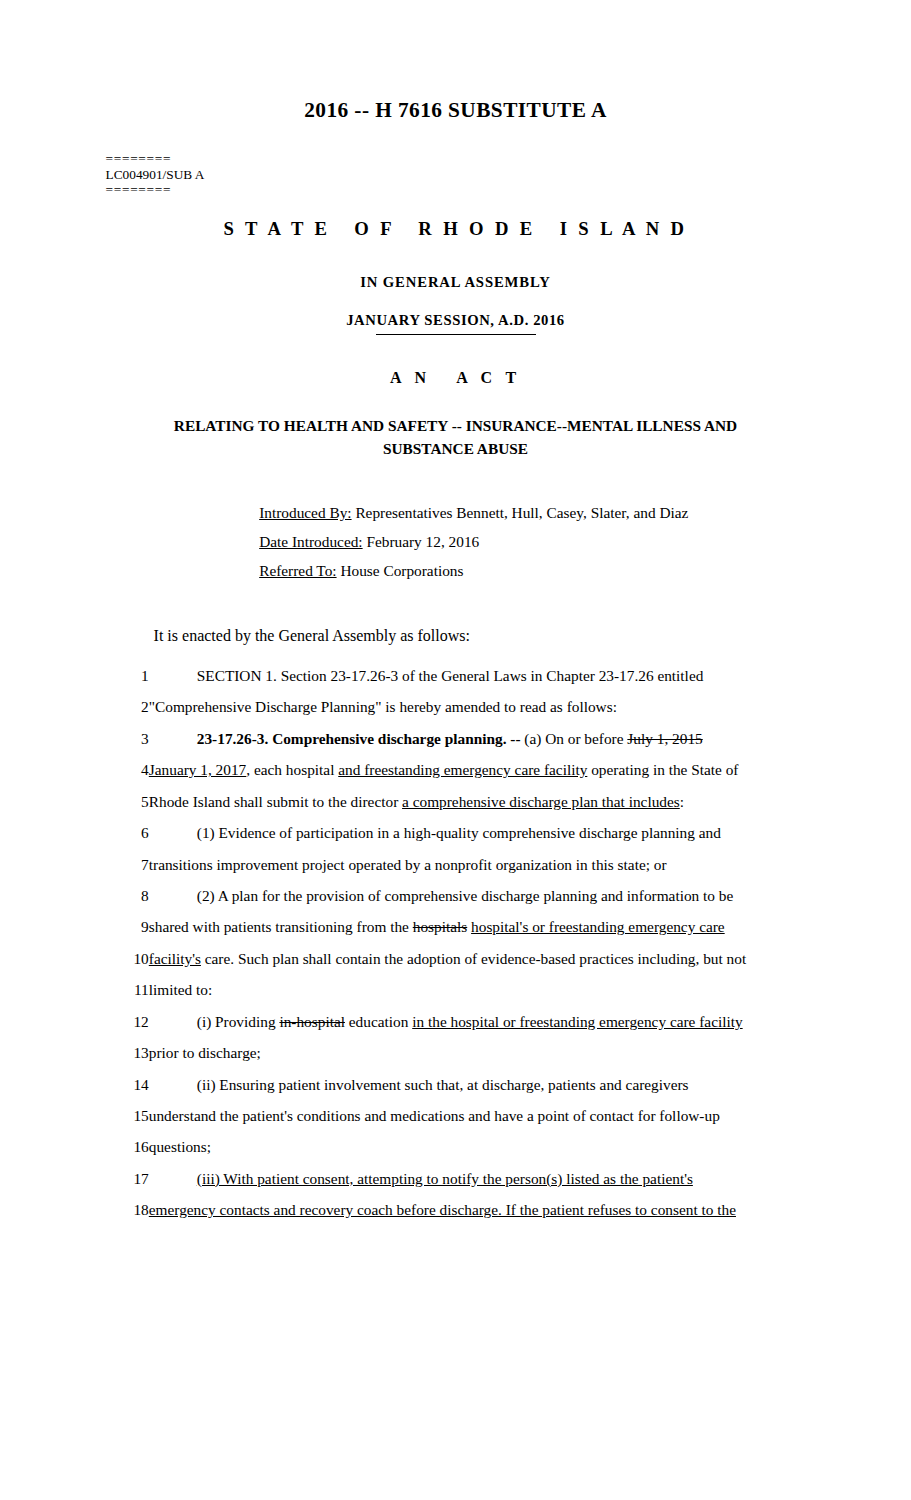2016 -- H 7616 SUBSTITUTE A
========
LC004901/SUB A
========
S T A T E O F R H O D E I S L A N D
IN GENERAL ASSEMBLY
JANUARY SESSION, A.D. 2016
A N A C T
RELATING TO HEALTH AND SAFETY -- INSURANCE--MENTAL ILLNESS AND
SUBSTANCE ABUSE
Introduced By: Representatives Bennett, Hull, Casey, Slater, and Diaz
Date Introduced: February 12, 2016
Referred To: House Corporations
It is enacted by the General Assembly as follows:
| 1 | SECTION 1. Section 23-17.26-3 of the General Laws in Chapter 23-17.26 entitled |
| 2 | "Comprehensive Discharge Planning" is hereby amended to read as follows: |
| 3 | 23-17.26-3. Comprehensive discharge planning. -- (a) On or before July 1, 2015 |
| 4 | January 1, 2017 , each hospital and freestanding emergency care facility operating in the State of |
| 5 | Rhode Island shall submit to the director a comprehensive discharge plan that includes : |
| 6 | (1) Evidence of participation in a high-quality comprehensive discharge planning and |
| 7 | transitions improvement project operated by a nonprofit organization in this state; or |
| 8 | (2) A plan for the provision of comprehensive discharge planning and information to be |
| 9 | shared with patients transitioning from the hospitals hospital's or freestanding emergency care |
| 10 | facility's care. Such plan shall contain the adoption of evidence-based practices including, but not |
| 11 | limited to: |
| 12 | (i) Providing in-hospital education in the hospital or freestanding emergency care facility |
| 13 | prior to discharge; |
| 14 | (ii) Ensuring patient involvement such that, at discharge, patients and caregivers |
| 15 | understand the patient's conditions and medications and have a point of contact for follow-up |
| 16 | questions; |
| 17 | (iii) With patient consent, attempting to notify the person(s) listed as the patient's |
| 18 | emergency contacts and recovery coach before discharge. If the patient refuses to consent to the |